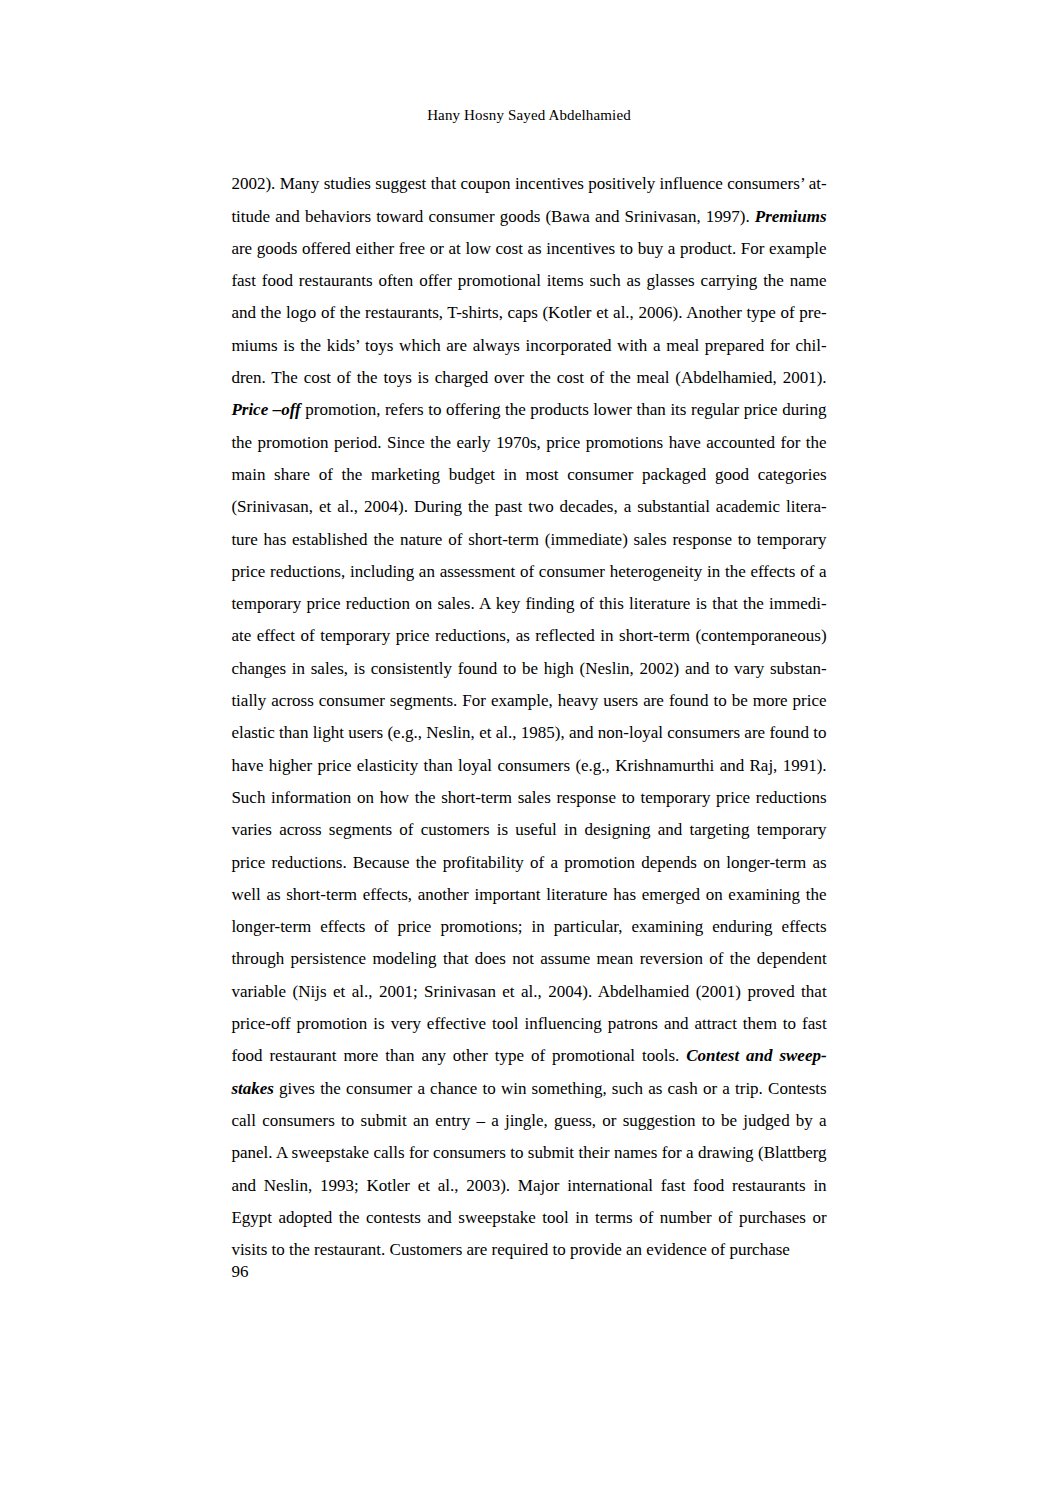Hany Hosny Sayed Abdelhamied
2002). Many studies suggest that coupon incentives positively influence consumers’ attitude and behaviors toward consumer goods (Bawa and Srinivasan, 1997). Premiums are goods offered either free or at low cost as incentives to buy a product. For example fast food restaurants often offer promotional items such as glasses carrying the name and the logo of the restaurants, T-shirts, caps (Kotler et al., 2006). Another type of premiums is the kids’ toys which are always incorporated with a meal prepared for children. The cost of the toys is charged over the cost of the meal (Abdelhamied, 2001). Price –off promotion, refers to offering the products lower than its regular price during the promotion period. Since the early 1970s, price promotions have accounted for the main share of the marketing budget in most consumer packaged good categories (Srinivasan, et al., 2004). During the past two decades, a substantial academic literature has established the nature of short-term (immediate) sales response to temporary price reductions, including an assessment of consumer heterogeneity in the effects of a temporary price reduction on sales. A key finding of this literature is that the immediate effect of temporary price reductions, as reflected in short-term (contemporaneous) changes in sales, is consistently found to be high (Neslin, 2002) and to vary substantially across consumer segments. For example, heavy users are found to be more price elastic than light users (e.g., Neslin, et al., 1985), and non-loyal consumers are found to have higher price elasticity than loyal consumers (e.g., Krishnamurthi and Raj, 1991). Such information on how the short-term sales response to temporary price reductions varies across segments of customers is useful in designing and targeting temporary price reductions. Because the profitability of a promotion depends on longer-term as well as short-term effects, another important literature has emerged on examining the longer-term effects of price promotions; in particular, examining enduring effects through persistence modeling that does not assume mean reversion of the dependent variable (Nijs et al., 2001; Srinivasan et al., 2004). Abdelhamied (2001) proved that price-off promotion is very effective tool influencing patrons and attract them to fast food restaurant more than any other type of promotional tools. Contest and sweepstakes gives the consumer a chance to win something, such as cash or a trip. Contests call consumers to submit an entry – a jingle, guess, or suggestion to be judged by a panel. A sweepstake calls for consumers to submit their names for a drawing (Blattberg and Neslin, 1993; Kotler et al., 2003). Major international fast food restaurants in Egypt adopted the contests and sweepstake tool in terms of number of purchases or visits to the restaurant. Customers are required to provide an evidence of purchase
96